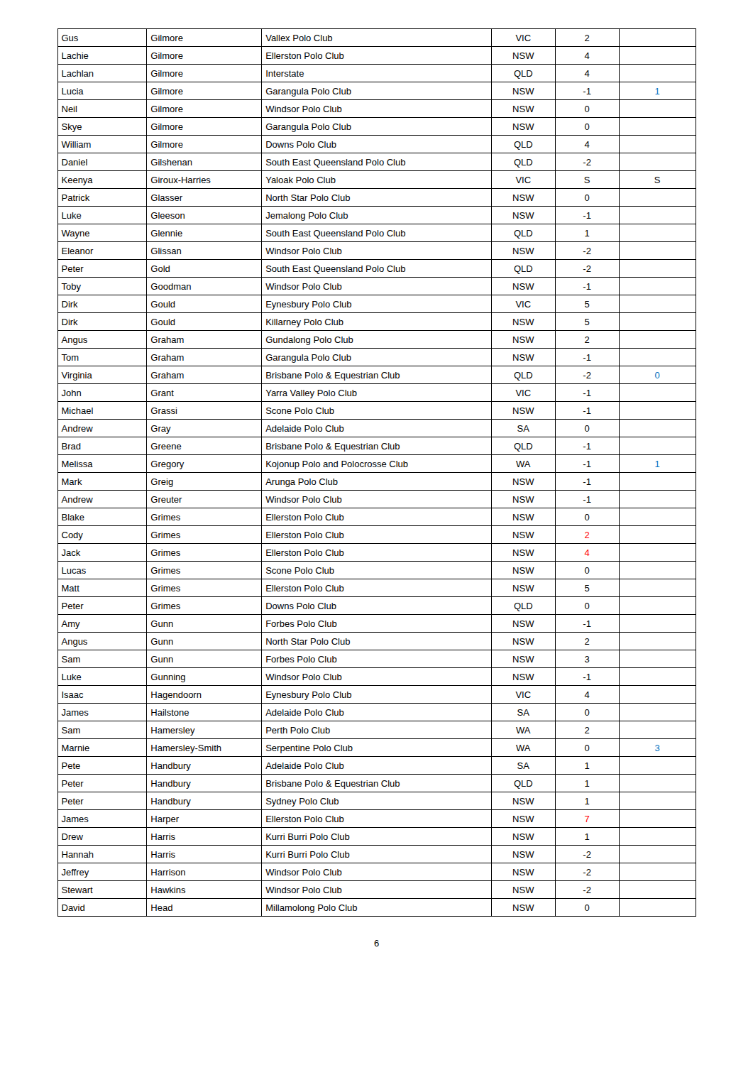| Gus | Gilmore | Vallex Polo Club | VIC | 2 | |
| Lachie | Gilmore | Ellerston Polo Club | NSW | 4 | |
| Lachlan | Gilmore | Interstate | QLD | 4 | |
| Lucia | Gilmore | Garangula Polo Club | NSW | -1 | 1 |
| Neil | Gilmore | Windsor Polo Club | NSW | 0 | |
| Skye | Gilmore | Garangula Polo Club | NSW | 0 | |
| William | Gilmore | Downs Polo Club | QLD | 4 | |
| Daniel | Gilshenan | South East Queensland Polo Club | QLD | -2 | |
| Keenya | Giroux-Harries | Yaloak Polo Club | VIC | S | S |
| Patrick | Glasser | North Star Polo Club | NSW | 0 | |
| Luke | Gleeson | Jemalong Polo Club | NSW | -1 | |
| Wayne | Glennie | South East Queensland Polo Club | QLD | 1 | |
| Eleanor | Glissan | Windsor Polo Club | NSW | -2 | |
| Peter | Gold | South East Queensland Polo Club | QLD | -2 | |
| Toby | Goodman | Windsor Polo Club | NSW | -1 | |
| Dirk | Gould | Eynesbury Polo Club | VIC | 5 | |
| Dirk | Gould | Killarney Polo Club | NSW | 5 | |
| Angus | Graham | Gundalong Polo Club | NSW | 2 | |
| Tom | Graham | Garangula Polo Club | NSW | -1 | |
| Virginia | Graham | Brisbane Polo & Equestrian Club | QLD | -2 | 0 |
| John | Grant | Yarra Valley Polo Club | VIC | -1 | |
| Michael | Grassi | Scone Polo Club | NSW | -1 | |
| Andrew | Gray | Adelaide Polo Club | SA | 0 | |
| Brad | Greene | Brisbane Polo & Equestrian Club | QLD | -1 | |
| Melissa | Gregory | Kojonup Polo and Polocrosse Club | WA | -1 | 1 |
| Mark | Greig | Arunga Polo Club | NSW | -1 | |
| Andrew | Greuter | Windsor Polo Club | NSW | -1 | |
| Blake | Grimes | Ellerston Polo Club | NSW | 0 | |
| Cody | Grimes | Ellerston Polo Club | NSW | 2 | |
| Jack | Grimes | Ellerston Polo Club | NSW | 4 | |
| Lucas | Grimes | Scone Polo Club | NSW | 0 | |
| Matt | Grimes | Ellerston Polo Club | NSW | 5 | |
| Peter | Grimes | Downs Polo Club | QLD | 0 | |
| Amy | Gunn | Forbes Polo Club | NSW | -1 | |
| Angus | Gunn | North Star Polo Club | NSW | 2 | |
| Sam | Gunn | Forbes Polo Club | NSW | 3 | |
| Luke | Gunning | Windsor Polo Club | NSW | -1 | |
| Isaac | Hagendoorn | Eynesbury Polo Club | VIC | 4 | |
| James | Hailstone | Adelaide Polo Club | SA | 0 | |
| Sam | Hamersley | Perth Polo Club | WA | 2 | |
| Marnie | Hamersley-Smith | Serpentine Polo Club | WA | 0 | 3 |
| Pete | Handbury | Adelaide Polo Club | SA | 1 | |
| Peter | Handbury | Brisbane Polo & Equestrian Club | QLD | 1 | |
| Peter | Handbury | Sydney Polo Club | NSW | 1 | |
| James | Harper | Ellerston Polo Club | NSW | 7 | |
| Drew | Harris | Kurri Burri Polo Club | NSW | 1 | |
| Hannah | Harris | Kurri Burri Polo Club | NSW | -2 | |
| Jeffrey | Harrison | Windsor Polo Club | NSW | -2 | |
| Stewart | Hawkins | Windsor Polo Club | NSW | -2 | |
| David | Head | Millamolong Polo Club | NSW | 0 | |
6